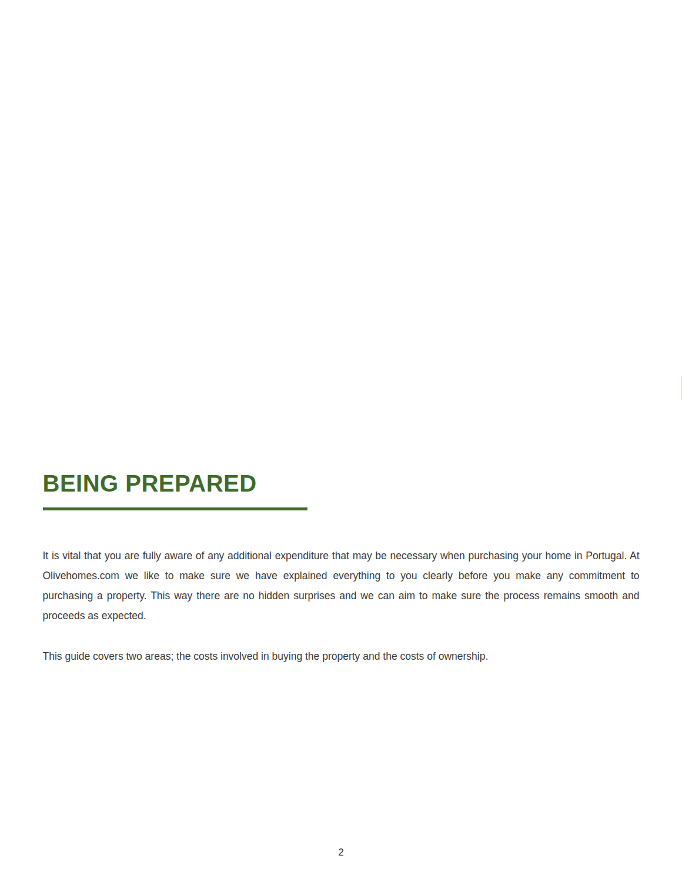Being Prepared
It is vital that you are fully aware of any additional expenditure that may be necessary when purchasing your home in Portugal. At Olivehomes.com we like to make sure we have explained everything to you clearly before you make any commitment to purchasing a property. This way there are no hidden surprises and we can aim to make sure the process remains smooth and proceeds as expected.
This guide covers two areas; the costs involved in buying the property and the costs of ownership.
2